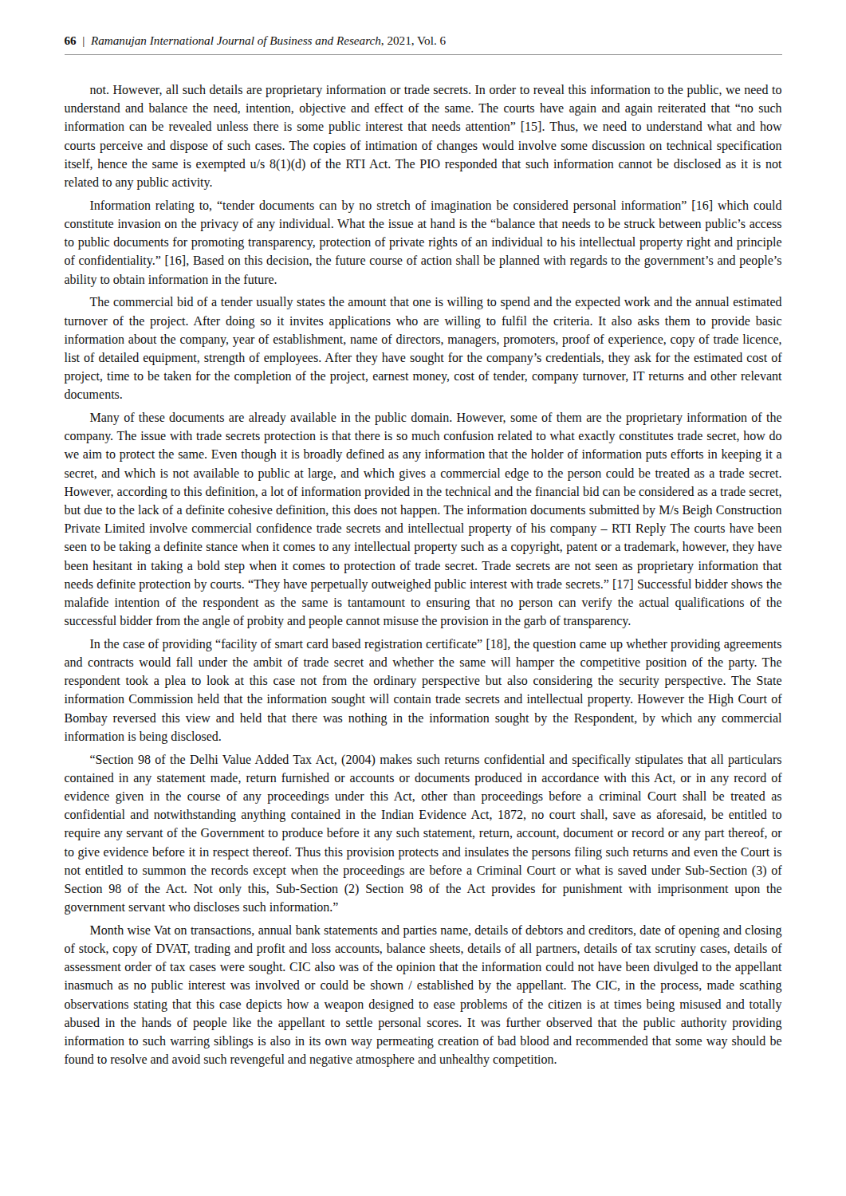66 | Ramanujan International Journal of Business and Research, 2021, Vol. 6
not. However, all such details are proprietary information or trade secrets. In order to reveal this information to the public, we need to understand and balance the need, intention, objective and effect of the same. The courts have again and again reiterated that “no such information can be revealed unless there is some public interest that needs attention” [15]. Thus, we need to understand what and how courts perceive and dispose of such cases. The copies of intimation of changes would involve some discussion on technical specification itself, hence the same is exempted u/s 8(1)(d) of the RTI Act. The PIO responded that such information cannot be disclosed as it is not related to any public activity.
Information relating to, “tender documents can by no stretch of imagination be considered personal information” [16] which could constitute invasion on the privacy of any individual. What the issue at hand is the “balance that needs to be struck between public’s access to public documents for promoting transparency, protection of private rights of an individual to his intellectual property right and principle of confidentiality.” [16], Based on this decision, the future course of action shall be planned with regards to the government’s and people’s ability to obtain information in the future.
The commercial bid of a tender usually states the amount that one is willing to spend and the expected work and the annual estimated turnover of the project. After doing so it invites applications who are willing to fulfil the criteria. It also asks them to provide basic information about the company, year of establishment, name of directors, managers, promoters, proof of experience, copy of trade licence, list of detailed equipment, strength of employees. After they have sought for the company’s credentials, they ask for the estimated cost of project, time to be taken for the completion of the project, earnest money, cost of tender, company turnover, IT returns and other relevant documents.
Many of these documents are already available in the public domain. However, some of them are the proprietary information of the company. The issue with trade secrets protection is that there is so much confusion related to what exactly constitutes trade secret, how do we aim to protect the same. Even though it is broadly defined as any information that the holder of information puts efforts in keeping it a secret, and which is not available to public at large, and which gives a commercial edge to the person could be treated as a trade secret. However, according to this definition, a lot of information provided in the technical and the financial bid can be considered as a trade secret, but due to the lack of a definite cohesive definition, this does not happen. The information documents submitted by M/s Beigh Construction Private Limited involve commercial confidence trade secrets and intellectual property of his company – RTI Reply The courts have been seen to be taking a definite stance when it comes to any intellectual property such as a copyright, patent or a trademark, however, they have been hesitant in taking a bold step when it comes to protection of trade secret. Trade secrets are not seen as proprietary information that needs definite protection by courts. “They have perpetually outweighed public interest with trade secrets.” [17] Successful bidder shows the malafide intention of the respondent as the same is tantamount to ensuring that no person can verify the actual qualifications of the successful bidder from the angle of probity and people cannot misuse the provision in the garb of transparency.
In the case of providing “facility of smart card based registration certificate” [18], the question came up whether providing agreements and contracts would fall under the ambit of trade secret and whether the same will hamper the competitive position of the party. The respondent took a plea to look at this case not from the ordinary perspective but also considering the security perspective. The State information Commission held that the information sought will contain trade secrets and intellectual property. However the High Court of Bombay reversed this view and held that there was nothing in the information sought by the Respondent, by which any commercial information is being disclosed.
“Section 98 of the Delhi Value Added Tax Act, (2004) makes such returns confidential and specifically stipulates that all particulars contained in any statement made, return furnished or accounts or documents produced in accordance with this Act, or in any record of evidence given in the course of any proceedings under this Act, other than proceedings before a criminal Court shall be treated as confidential and notwithstanding anything contained in the Indian Evidence Act, 1872, no court shall, save as aforesaid, be entitled to require any servant of the Government to produce before it any such statement, return, account, document or record or any part thereof, or to give evidence before it in respect thereof. Thus this provision protects and insulates the persons filing such returns and even the Court is not entitled to summon the records except when the proceedings are before a Criminal Court or what is saved under Sub-Section (3) of Section 98 of the Act. Not only this, Sub-Section (2) Section 98 of the Act provides for punishment with imprisonment upon the government servant who discloses such information.”
Month wise Vat on transactions, annual bank statements and parties name, details of debtors and creditors, date of opening and closing of stock, copy of DVAT, trading and profit and loss accounts, balance sheets, details of all partners, details of tax scrutiny cases, details of assessment order of tax cases were sought. CIC also was of the opinion that the information could not have been divulged to the appellant inasmuch as no public interest was involved or could be shown / established by the appellant. The CIC, in the process, made scathing observations stating that this case depicts how a weapon designed to ease problems of the citizen is at times being misused and totally abused in the hands of people like the appellant to settle personal scores. It was further observed that the public authority providing information to such warring siblings is also in its own way permeating creation of bad blood and recommended that some way should be found to resolve and avoid such revengeful and negative atmosphere and unhealthy competition.